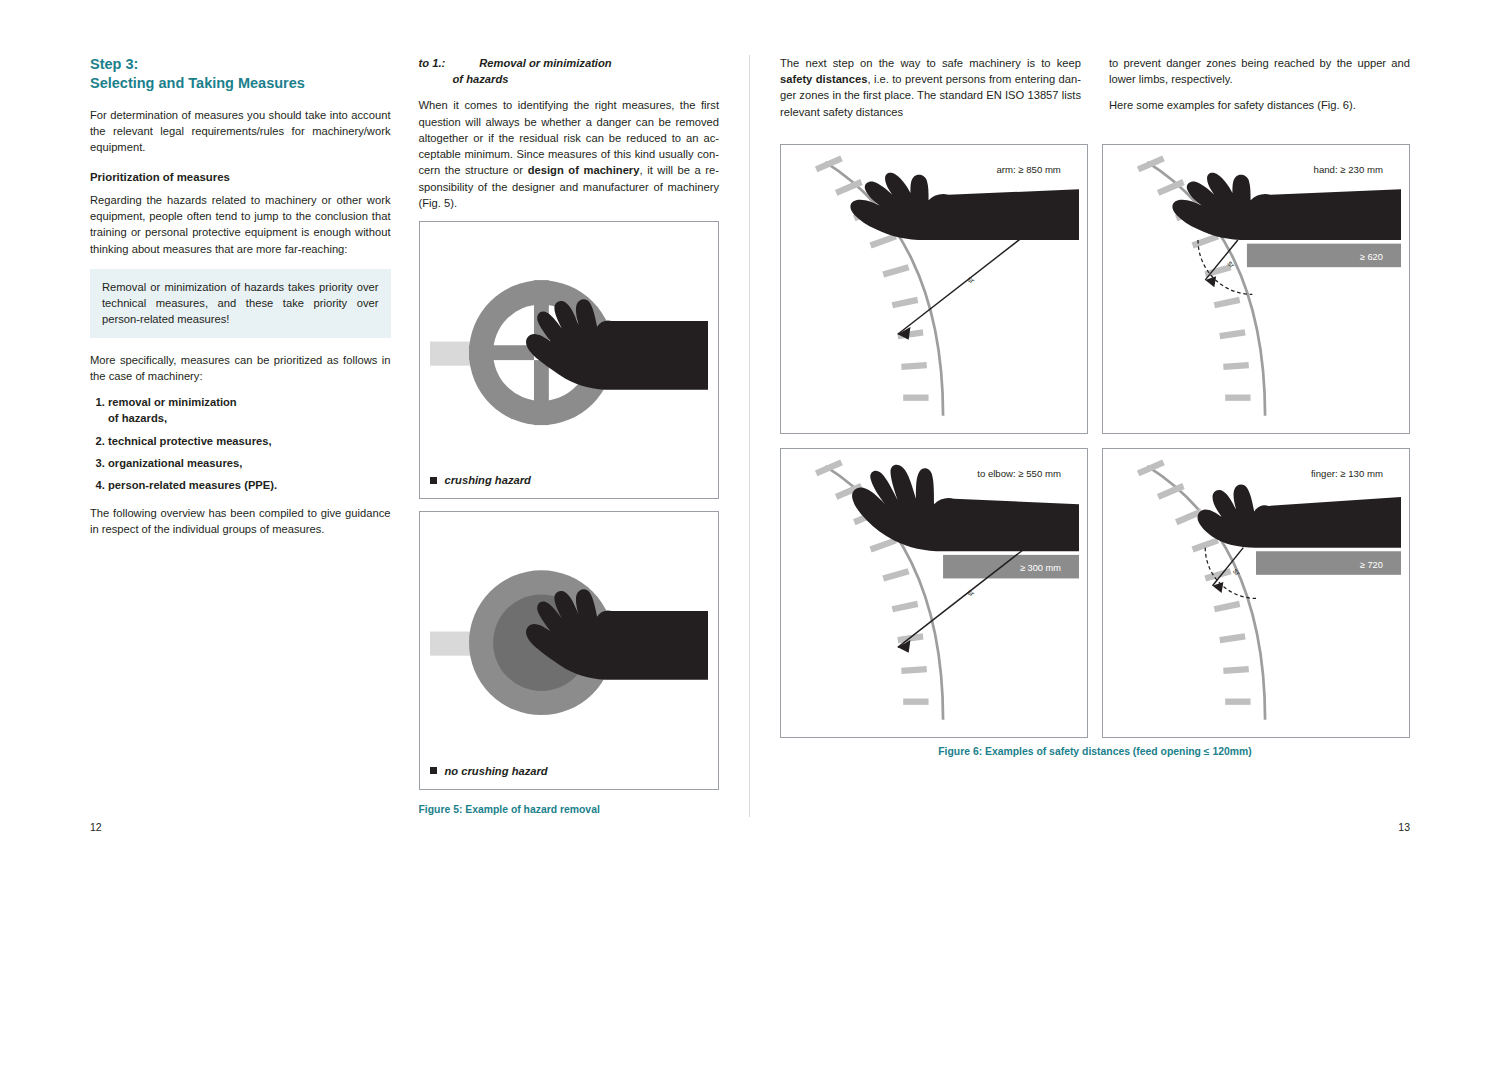Step 3:
Selecting and Taking Measures
For determination of measures you should take into account the relevant legal requirements/rules for machinery/work equipment.
Prioritization of measures
Regarding the hazards related to machinery or other work equipment, people often tend to jump to the conclusion that training or personal protective equipment is enough without thinking about measures that are more far-reaching:
Removal or minimization of hazards takes priority over technical measures, and these take priority over person-related measures!
More specifically, measures can be prioritized as follows in the case of machinery:
removal or minimization
of hazards,
technical protective measures,
organizational measures,
person-related measures (PPE).
The following overview has been compiled to give guidance in respect of the individual groups of measures.
to 1.: Removal or minimization
of hazards
When it comes to identifying the right measures, the first question will always be whether a danger can be removed altogether or if the residual risk can be reduced to an acceptable minimum. Since measures of this kind usually concern the structure or design of machinery, it will be a responsibility of the designer and manufacturer of machinery (Fig. 5).
crushing hazard
no crushing hazard
Figure 5: Example of hazard removal
12
The next step on the way to safe machinery is to keep safety distances, i.e. to prevent persons from entering danger zones in the first place. The standard EN ISO 13857 lists relevant safety distances
to prevent danger zones being reached by the upper and lower limbs, respectively.
Here some examples for safety distances (Fig. 6).
arm: ≥ 850 mm sr
hand: ≥ 230 mm ≥ 620 sr
to elbow: ≥ 550 mm ≥ 300 mm sr
finger: ≥ 130 mm ≥ 720 sr
Figure 6: Examples of safety distances (feed opening ≤ 120mm)
13